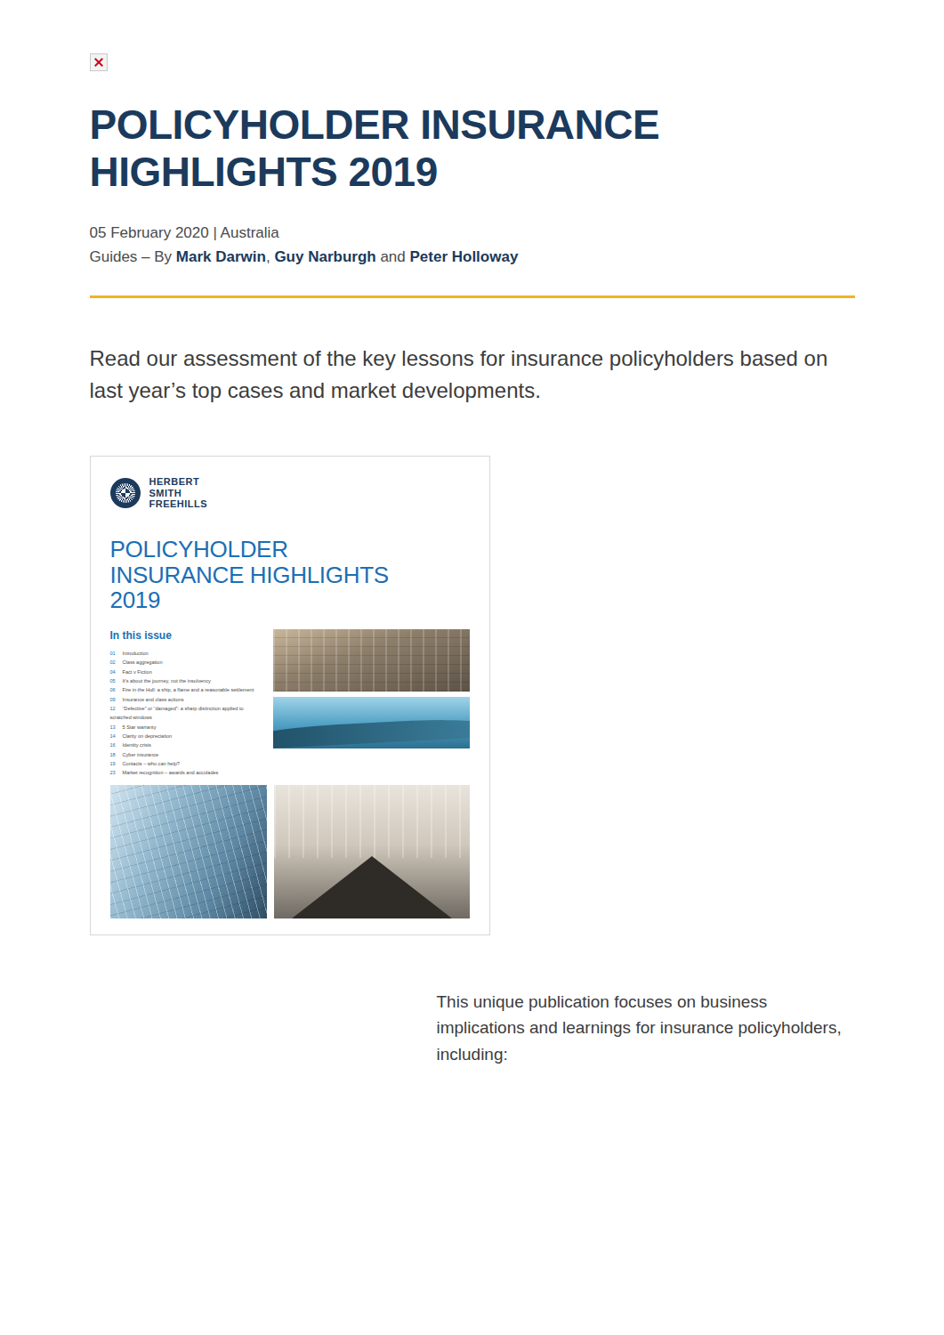POLICYHOLDER INSURANCE HIGHLIGHTS 2019
05 February 2020 | Australia
Guides – By Mark Darwin, Guy Narburgh and Peter Holloway
Read our assessment of the key lessons for insurance policyholders based on last year’s top cases and market developments.
HERBERT
SMITH
FREEHILLS
POLICYHOLDER
INSURANCE HIGHLIGHTS
2019
In this issue
01 Introduction
02 Class aggregation
04 Fact v Fiction
05 It’s about the journey, not the insolvency
06 Fire in the Hull: a ship, a flame and a reasonable settlement
09 Insurance and class actions
12“Defective” or “damaged”: a sharp distinction applied to scratched windows
135 Star warranty
14 Clarity on depreciation
16 Identity crisis
18 Cyber insurance
19 Contacts – who can help?
23 Market recognition – awards and accolades
This unique publication focuses on business implications and learnings for insurance policyholders, including: